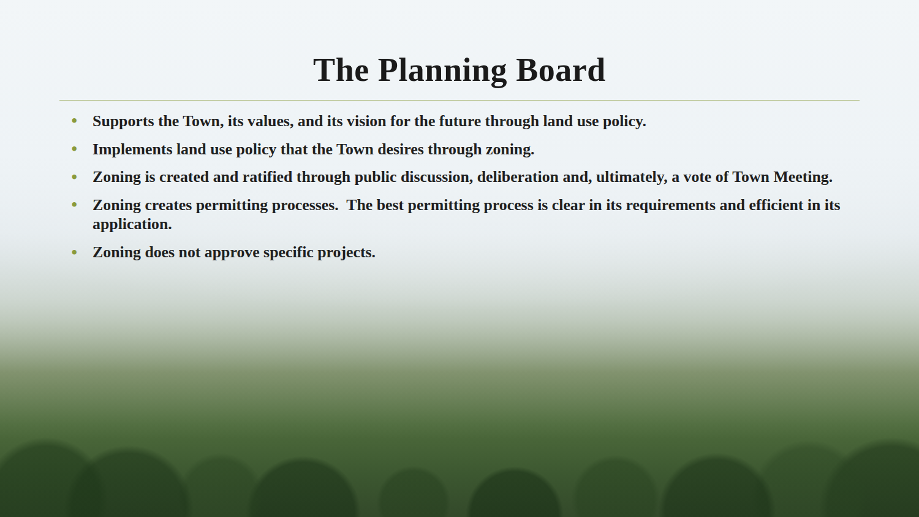The Planning Board
Supports the Town, its values, and its vision for the future through land use policy.
Implements land use policy that the Town desires through zoning.
Zoning is created and ratified through public discussion, deliberation and, ultimately, a vote of Town Meeting.
Zoning creates permitting processes. The best permitting process is clear in its requirements and efficient in its application.
Zoning does not approve specific projects.